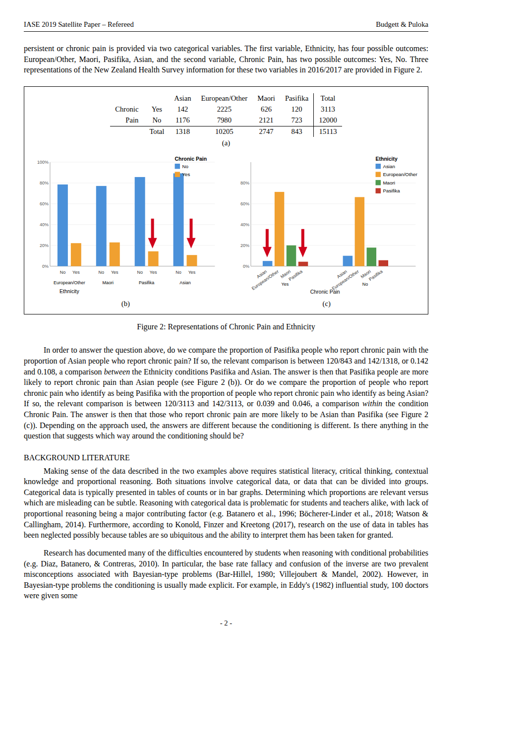IASE 2019 Satellite Paper – Refereed Budgett & Puloka
persistent or chronic pain is provided via two categorical variables. The first variable, Ethnicity, has four possible outcomes: European/Other, Maori, Pasifika, Asian, and the second variable, Chronic Pain, has two possible outcomes: Yes, No. Three representations of the New Zealand Health Survey information for these two variables in 2016/2017 are provided in Figure 2.
| | | Asian | European/Other | Maori | Pasifika | Total |
| Chronic | Yes | 142 | 2225 | 626 | 120 | 3113 |
| Pain | No | 1176 | 7980 | 2121 | 723 | 12000 |
| | Total | 1318 | 10205 | 2747 | 843 | 15113 |
(a)
100% 80% 60% 40% 20% 0% No Yes No Yes No Yes No Yes European/Other Maori Pasifika Asian Ethnicity Chronic Pain No Yes
(b)
80% 60% 40% 20% 0% Asian European/Other Maori Pasifika Asian European/Other Maori Pasifika Yes No Chronic Pain Ethnicity Asian European/Other Maori Pasifika
(c)
Figure 2: Representations of Chronic Pain and Ethnicity
In order to answer the question above, do we compare the proportion of Pasifika people who report chronic pain with the proportion of Asian people who report chronic pain? If so, the relevant comparison is between 120/843 and 142/1318, or 0.142 and 0.108, a comparison between the Ethnicity conditions Pasifika and Asian. The answer is then that Pasifika people are more likely to report chronic pain than Asian people (see Figure 2 (b)). Or do we compare the proportion of people who report chronic pain who identify as being Pasifika with the proportion of people who report chronic pain who identify as being Asian? If so, the relevant comparison is between 120/3113 and 142/3113, or 0.039 and 0.046, a comparison within the condition Chronic Pain. The answer is then that those who report chronic pain are more likely to be Asian than Pasifika (see Figure 2 (c)). Depending on the approach used, the answers are different because the conditioning is different. Is there anything in the question that suggests which way around the conditioning should be?
Background Literature
Making sense of the data described in the two examples above requires statistical literacy, critical thinking, contextual knowledge and proportional reasoning. Both situations involve categorical data, or data that can be divided into groups. Categorical data is typically presented in tables of counts or in bar graphs. Determining which proportions are relevant versus which are misleading can be subtle. Reasoning with categorical data is problematic for students and teachers alike, with lack of proportional reasoning being a major contributing factor (e.g. Batanero et al., 1996; Böcherer-Linder et al., 2018; Watson & Callingham, 2014). Furthermore, according to Konold, Finzer and Kreetong (2017), research on the use of data in tables has been neglected possibly because tables are so ubiquitous and the ability to interpret them has been taken for granted.
Research has documented many of the difficulties encountered by students when reasoning with conditional probabilities (e.g. Diaz, Batanero, & Contreras, 2010). In particular, the base rate fallacy and confusion of the inverse are two prevalent misconceptions associated with Bayesian-type problems (Bar-Hillel, 1980; Villejoubert & Mandel, 2002). However, in Bayesian-type problems the conditioning is usually made explicit. For example, in Eddy's (1982) influential study, 100 doctors were given some
- 2 -